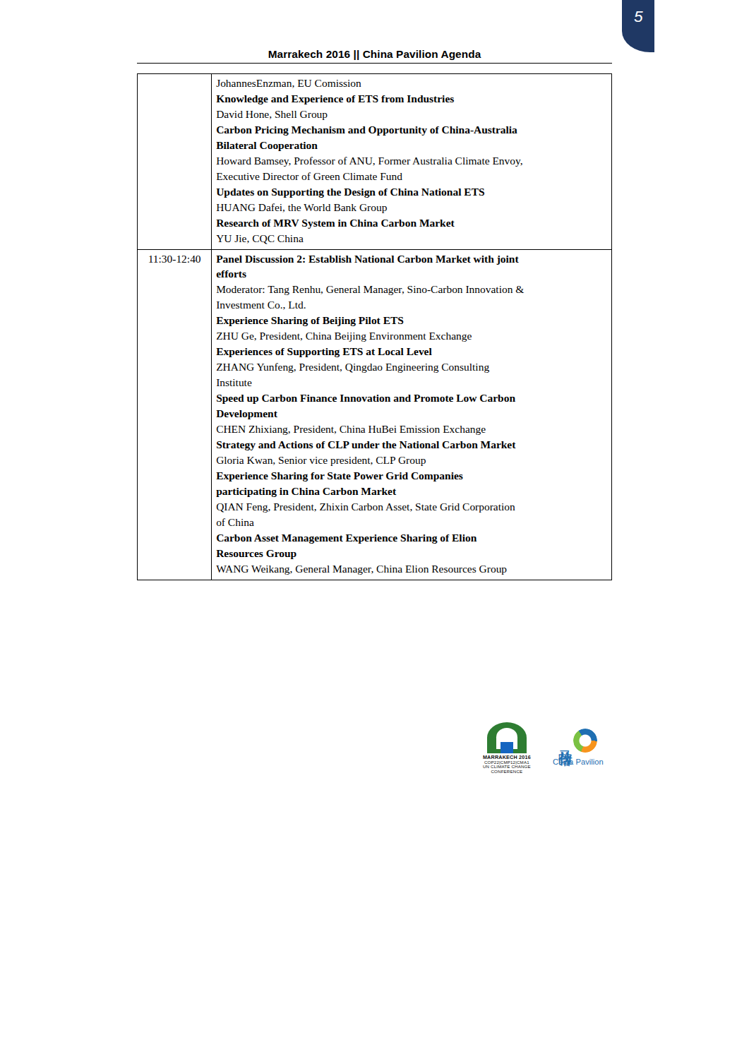5
Marrakech 2016 || China Pavilion Agenda
| | JohannesEnzman, EU Comission Knowledge and Experience of ETS from Industries David Hone, Shell Group Carbon Pricing Mechanism and Opportunity of China-Australia Bilateral Cooperation Howard Bamsey, Professor of ANU, Former Australia Climate Envoy, Executive Director of Green Climate Fund Updates on Supporting the Design of China National ETS HUANG Dafei, the World Bank Group Research of MRV System in China Carbon Market YU Jie, CQC China |
| 11:30-12:40 | Panel Discussion 2: Establish National Carbon Market with joint efforts Moderator: Tang Renhu, General Manager, Sino-Carbon Innovation & Investment Co., Ltd. Experience Sharing of Beijing Pilot ETS ZHU Ge, President, China Beijing Environment Exchange Experiences of Supporting ETS at Local Level ZHANG Yunfeng, President, Qingdao Engineering Consulting Institute Speed up Carbon Finance Innovation and Promote Low Carbon Development CHEN Zhixiang, President, China HuBei Emission Exchange Strategy and Actions of CLP under the National Carbon Market Gloria Kwan, Senior vice president, CLP Group Experience Sharing for State Power Grid Companies participating in China Carbon Market QIAN Feng, President, Zhixin Carbon Asset, State Grid Corporation of China Carbon Asset Management Experience Sharing of Elion Resources Group WANG Weikang, General Manager, China Elion Resources Group |
MARRAKECH 2016 COP22|CMP12|CMA1
UN CLIMATE CHANGE CONFERENCE
马拉喀什
China Pavilion